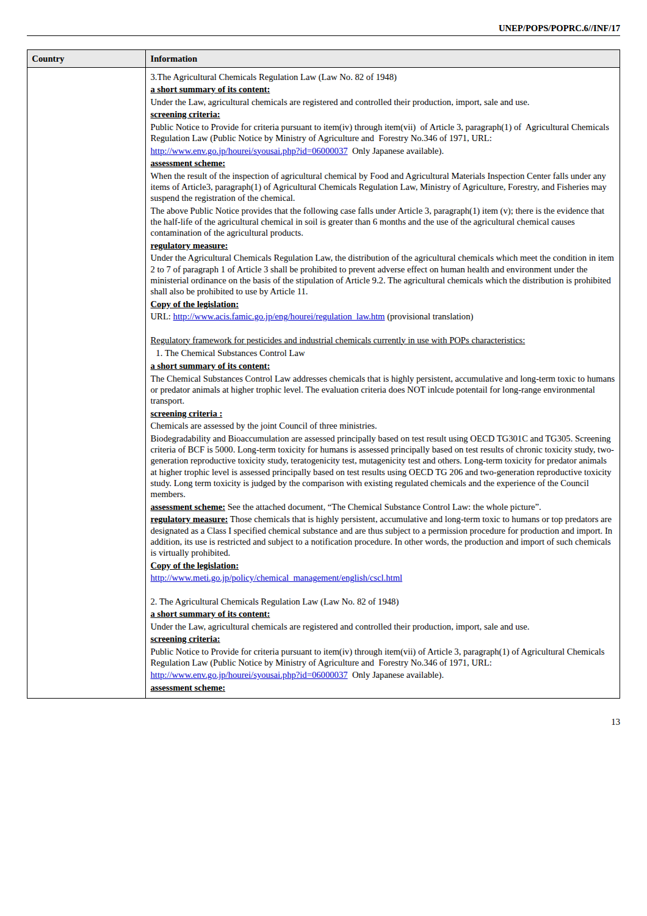UNEP/POPS/POPRC.6//INF/17
| Country | Information |
| --- | --- |
| | 3.The Agricultural Chemicals Regulation Law (Law No. 82 of 1948) a short summary of its content: Under the Law, agricultural chemicals are registered and controlled their production, import, sale and use. screening criteria: Public Notice to Provide for criteria pursuant to item(iv) through item(vii) of Article 3, paragraph(1) of Agricultural Chemicals Regulation Law (Public Notice by Ministry of Agriculture and Forestry No.346 of 1971, URL: http://www.env.go.jp/hourei/syousai.php?id=06000037 Only Japanese available). assessment scheme: When the result of the inspection of agricultural chemical by Food and Agricultural Materials Inspection Center falls under any items of Article3, paragraph(1) of Agricultural Chemicals Regulation Law, Ministry of Agriculture, Forestry, and Fisheries may suspend the registration of the chemical. The above Public Notice provides that the following case falls under Article 3, paragraph(1) item (v); there is the evidence that the half-life of the agricultural chemical in soil is greater than 6 months and the use of the agricultural chemical causes contamination of the agricultural products. regulatory measure: Under the Agricultural Chemicals Regulation Law, the distribution of the agricultural chemicals which meet the condition in item 2 to 7 of paragraph 1 of Article 3 shall be prohibited to prevent adverse effect on human health and environment under the ministerial ordinance on the basis of the stipulation of Article 9.2. The agricultural chemicals which the distribution is prohibited shall also be prohibited to use by Article 11. Copy of the legislation: URL: http://www.acis.famic.go.jp/eng/hourei/regulation_law.htm (provisional translation) Regulatory framework for pesticides and industrial chemicals currently in use with POPs characteristics: The Chemical Substances Control Law a short summary of its content: The Chemical Substances Control Law addresses chemicals that is highly persistent, accumulative and long-term toxic to humans or predator animals at higher trophic level. The evaluation criteria does NOT inlcude potentail for long-range environmental transport. screening criteria : Chemicals are assessed by the joint Council of three ministries. Biodegradability and Bioaccumulation are assessed principally based on test result using OECD TG301C and TG305. Screening criteria of BCF is 5000. Long-term toxicity for humans is assessed principally based on test results of chronic toxicity study, two-generation reproductive toxicity study, teratogenicity test, mutagenicity test and others. Long-term toxicity for predator animals at higher trophic level is assessed principally based on test results using OECD TG 206 and two-generation reproductive toxicity study. Long term toxicity is judged by the comparison with existing regulated chemicals and the experience of the Council members. assessment scheme: See the attached document, “The Chemical Substance Control Law: the whole picture”. regulatory measure: Those chemicals that is highly persistent, accumulative and long-term toxic to humans or top predators are designated as a Class I specified chemical substance and are thus subject to a permission procedure for production and import. In addition, its use is restricted and subject to a notification procedure. In other words, the production and import of such chemicals is virtually prohibited. Copy of the legislation: http://www.meti.go.jp/policy/chemical_management/english/cscl.html 2. The Agricultural Chemicals Regulation Law (Law No. 82 of 1948) a short summary of its content: Under the Law, agricultural chemicals are registered and controlled their production, import, sale and use. screening criteria: Public Notice to Provide for criteria pursuant to item(iv) through item(vii) of Article 3, paragraph(1) of Agricultural Chemicals Regulation Law (Public Notice by Ministry of Agriculture and Forestry No.346 of 1971, URL: http://www.env.go.jp/hourei/syousai.php?id=06000037 Only Japanese available). assessment scheme: |
13